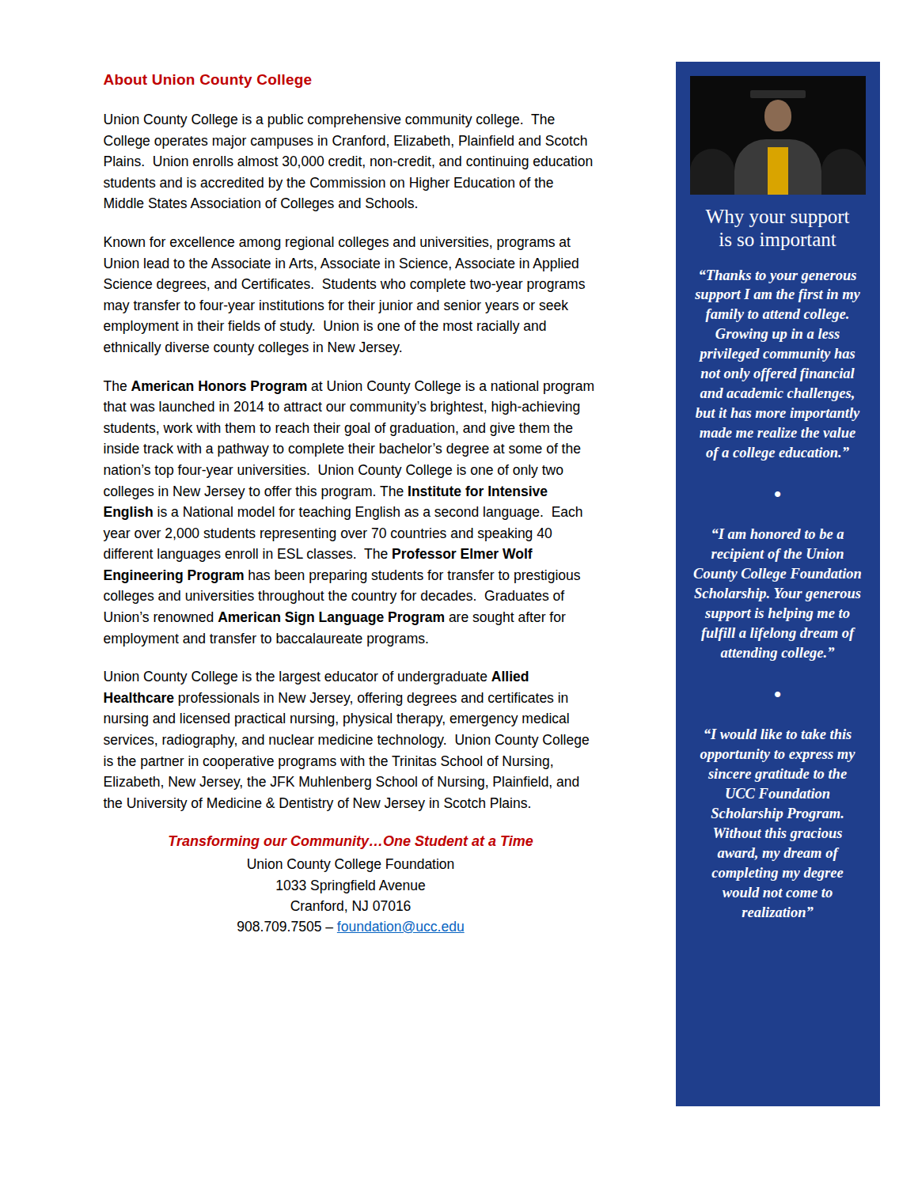About Union County College
Union County College is a public comprehensive community college. The College operates major campuses in Cranford, Elizabeth, Plainfield and Scotch Plains. Union enrolls almost 30,000 credit, non-credit, and continuing education students and is accredited by the Commission on Higher Education of the Middle States Association of Colleges and Schools.
Known for excellence among regional colleges and universities, programs at Union lead to the Associate in Arts, Associate in Science, Associate in Applied Science degrees, and Certificates. Students who complete two-year programs may transfer to four-year institutions for their junior and senior years or seek employment in their fields of study. Union is one of the most racially and ethnically diverse county colleges in New Jersey.
The American Honors Program at Union County College is a national program that was launched in 2014 to attract our community’s brightest, high-achieving students, work with them to reach their goal of graduation, and give them the inside track with a pathway to complete their bachelor’s degree at some of the nation’s top four-year universities. Union County College is one of only two colleges in New Jersey to offer this program. The Institute for Intensive English is a National model for teaching English as a second language. Each year over 2,000 students representing over 70 countries and speaking 40 different languages enroll in ESL classes. The Professor Elmer Wolf Engineering Program has been preparing students for transfer to prestigious colleges and universities throughout the country for decades. Graduates of Union’s renowned American Sign Language Program are sought after for employment and transfer to baccalaureate programs.
Union County College is the largest educator of undergraduate Allied Healthcare professionals in New Jersey, offering degrees and certificates in nursing and licensed practical nursing, physical therapy, emergency medical services, radiography, and nuclear medicine technology. Union County College is the partner in cooperative programs with the Trinitas School of Nursing, Elizabeth, New Jersey, the JFK Muhlenberg School of Nursing, Plainfield, and the University of Medicine & Dentistry of New Jersey in Scotch Plains.
Transforming our Community…One Student at a Time Union County College Foundation
1033 Springfield Avenue
Cranford, NJ 07016
908.709.7505 – foundation@ucc.edu
Why your support
is so important
“Thanks to your generous support I am the first in my family to attend college. Growing up in a less privileged community has not only offered financial and academic challenges, but it has more importantly made me realize the value of a college education.”
•
“I am honored to be a recipient of the Union County College Foundation Scholarship. Your generous support is helping me to fulfill a lifelong dream of attending college.”
•
“I would like to take this opportunity to express my sincere gratitude to the UCC Foundation Scholarship Program. Without this gracious award, my dream of completing my degree would not come to realization”